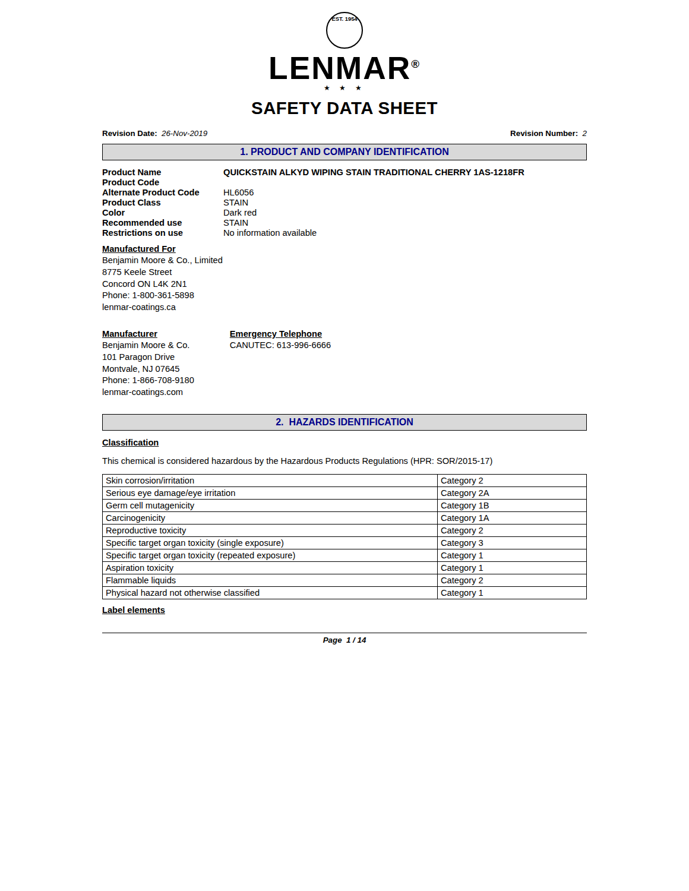EST. 1954
LENMAR®
★ ★ ★
SAFETY DATA SHEET
Revision Date: 26-Nov-2019 Revision Number: 2
1. PRODUCT AND COMPANY IDENTIFICATION
| Product Name | QUICKSTAIN ALKYD WIPING STAIN TRADITIONAL CHERRY 1AS-1218FR |
| Product Code |
| Alternate Product Code | HL6056 |
| Product Class | STAIN |
| Color | Dark red |
| Recommended use | STAIN |
| Restrictions on use | No information available |
Manufactured For
Benjamin Moore & Co., Limited
8775 Keele Street
Concord ON L4K 2N1
Phone: 1-800-361-5898
lenmar-coatings.ca
Manufacturer
Benjamin Moore & Co.
101 Paragon Drive
Montvale, NJ 07645
Phone: 1-866-708-9180
lenmar-coatings.com
Emergency Telephone
CANUTEC: 613-996-6666
2. HAZARDS IDENTIFICATION
Classification
This chemical is considered hazardous by the Hazardous Products Regulations (HPR: SOR/2015-17)
| Skin corrosion/irritation | Category 2 |
| Serious eye damage/eye irritation | Category 2A |
| Germ cell mutagenicity | Category 1B |
| Carcinogenicity | Category 1A |
| Reproductive toxicity | Category 2 |
| Specific target organ toxicity (single exposure) | Category 3 |
| Specific target organ toxicity (repeated exposure) | Category 1 |
| Aspiration toxicity | Category 1 |
| Flammable liquids | Category 2 |
| Physical hazard not otherwise classified | Category 1 |
Label elements
Page 1 / 14